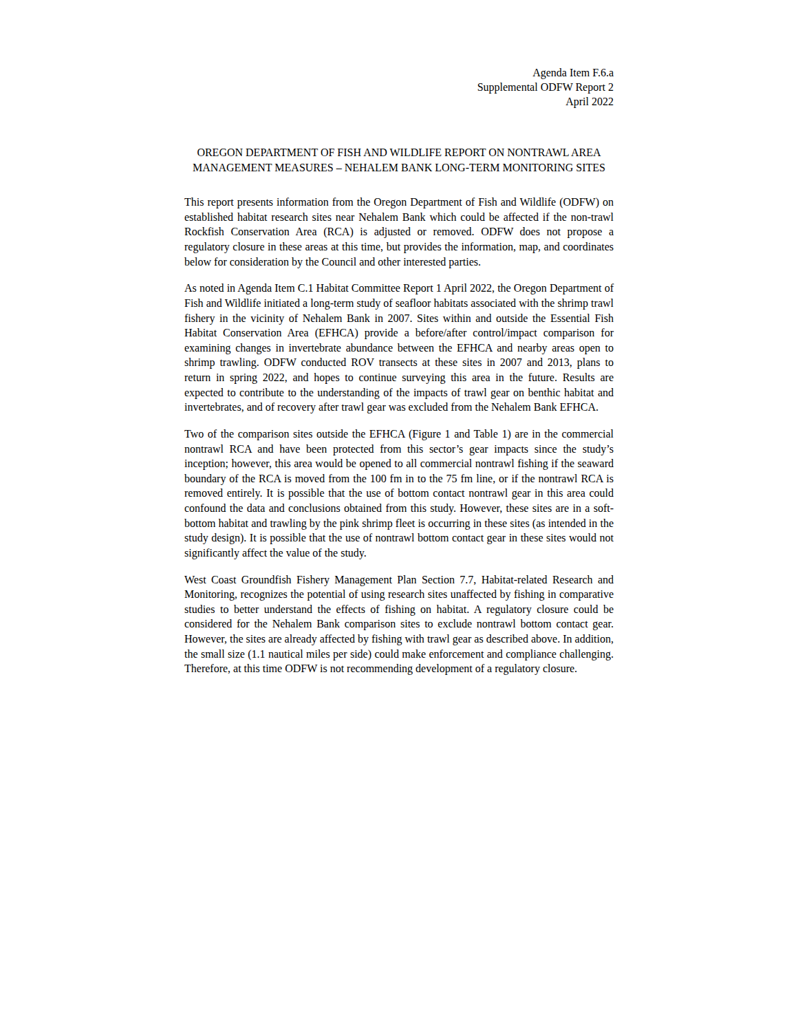Agenda Item F.6.a
Supplemental ODFW Report 2
April 2022
Oregon Department of Fish and Wildlife Report on Nontrawl Area Management Measures – Nehalem Bank Long-Term Monitoring Sites
This report presents information from the Oregon Department of Fish and Wildlife (ODFW) on established habitat research sites near Nehalem Bank which could be affected if the non-trawl Rockfish Conservation Area (RCA) is adjusted or removed. ODFW does not propose a regulatory closure in these areas at this time, but provides the information, map, and coordinates below for consideration by the Council and other interested parties.
As noted in Agenda Item C.1 Habitat Committee Report 1 April 2022, the Oregon Department of Fish and Wildlife initiated a long-term study of seafloor habitats associated with the shrimp trawl fishery in the vicinity of Nehalem Bank in 2007. Sites within and outside the Essential Fish Habitat Conservation Area (EFHCA) provide a before/after control/impact comparison for examining changes in invertebrate abundance between the EFHCA and nearby areas open to shrimp trawling. ODFW conducted ROV transects at these sites in 2007 and 2013, plans to return in spring 2022, and hopes to continue surveying this area in the future. Results are expected to contribute to the understanding of the impacts of trawl gear on benthic habitat and invertebrates, and of recovery after trawl gear was excluded from the Nehalem Bank EFHCA.
Two of the comparison sites outside the EFHCA (Figure 1 and Table 1) are in the commercial nontrawl RCA and have been protected from this sector’s gear impacts since the study’s inception; however, this area would be opened to all commercial nontrawl fishing if the seaward boundary of the RCA is moved from the 100 fm in to the 75 fm line, or if the nontrawl RCA is removed entirely. It is possible that the use of bottom contact nontrawl gear in this area could confound the data and conclusions obtained from this study. However, these sites are in a soft-bottom habitat and trawling by the pink shrimp fleet is occurring in these sites (as intended in the study design). It is possible that the use of nontrawl bottom contact gear in these sites would not significantly affect the value of the study.
West Coast Groundfish Fishery Management Plan Section 7.7, Habitat-related Research and Monitoring, recognizes the potential of using research sites unaffected by fishing in comparative studies to better understand the effects of fishing on habitat. A regulatory closure could be considered for the Nehalem Bank comparison sites to exclude nontrawl bottom contact gear. However, the sites are already affected by fishing with trawl gear as described above. In addition, the small size (1.1 nautical miles per side) could make enforcement and compliance challenging. Therefore, at this time ODFW is not recommending development of a regulatory closure.